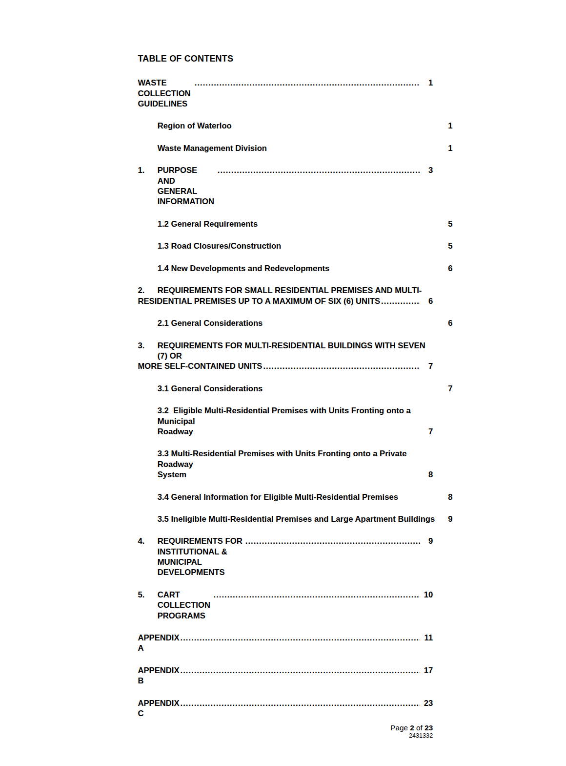TABLE OF CONTENTS
WASTE COLLECTION GUIDELINES 1
Region of Waterloo 1
Waste Management Division 1
1. PURPOSE AND GENERAL INFORMATION 3
1.2 General Requirements 5
1.3 Road Closures/Construction 5
1.4 New Developments and Redevelopments 6
2. REQUIREMENTS FOR SMALL RESIDENTIAL PREMISES AND MULTI-
RESIDENTIAL PREMISES UP TO A MAXIMUM OF SIX (6) UNITS 6
2.1 General Considerations 6
3. REQUIREMENTS FOR MULTI-RESIDENTIAL BUILDINGS WITH SEVEN (7) OR
MORE SELF-CONTAINED UNITS 7
3.1 General Considerations 7
3.2 Eligible Multi-Residential Premises with Units Fronting onto a Municipal
Roadway 7
3.3 Multi-Residential Premises with Units Fronting onto a Private Roadway
System 8
3.4 General Information for Eligible Multi-Residential Premises 8
3.5 Ineligible Multi-Residential Premises and Large Apartment Buildings 9
4. REQUIREMENTS FOR INSTITUTIONAL & MUNICIPAL DEVELOPMENTS 9
5. CART COLLECTION PROGRAMS 10
APPENDIX A 11
APPENDIX B 17
APPENDIX C 23
Page 2 of 23
2431332